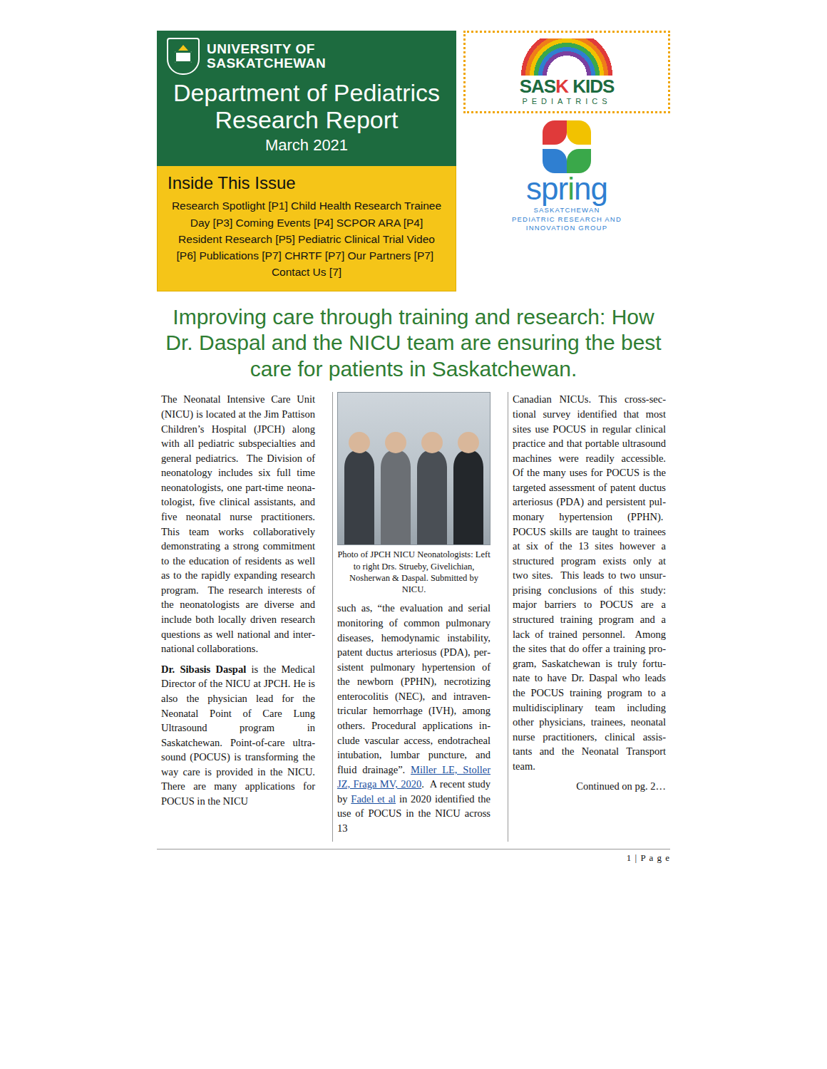UNIVERSITY OF SASKATCHEWAN
Department of Pediatrics
Research Report
March 2021
Inside This Issue
Research Spotlight [P1] Child Health Research Trainee Day [P3] Coming Events [P4] SCPOR ARA [P4] Resident Research [P5] Pediatric Clinical Trial Video [P6] Publications [P7] CHRTF [P7] Our Partners [P7] Contact Us [7]
SASK KIDS
PEDIATRICS
spring
SASKATCHEWAN
PEDIATRIC RESEARCH AND
INNOVATION GROUP
Improving care through training and research: How Dr. Daspal and the NICU team are ensuring the best care for patients in Saskatchewan.
The Neonatal Intensive Care Unit (NICU) is located at the Jim Pattison Children’s Hospital (JPCH) along with all pediatric subspecialties and general pediatrics. The Division of neonatology includes six full time neonatologists, one part-time neonatologist, five clinical assistants, and five neonatal nurse practitioners. This team works collaboratively demonstrating a strong commitment to the education of residents as well as to the rapidly expanding research program. The research interests of the neonatologists are diverse and include both locally driven research questions as well national and international collaborations.
Dr. Sibasis Daspal is the Medical Director of the NICU at JPCH. He is also the physician lead for the Neonatal Point of Care Lung Ultrasound program in Saskatchewan. Point-of-care ultrasound (POCUS) is transforming the way care is provided in the NICU. There are many applications for POCUS in the NICU
Photo of JPCH NICU Neonatologists: Left to right Drs. Strueby, Givelichian, Nosherwan & Daspal. Submitted by NICU.
such as, “the evaluation and serial monitoring of common pulmonary diseases, hemodynamic instability, patent ductus arteriosus (PDA), persistent pulmonary hypertension of the newborn (PPHN), necrotizing enterocolitis (NEC), and intraventricular hemorrhage (IVH), among others. Procedural applications include vascular access, endotracheal intubation, lumbar puncture, and fluid drainage”. Miller LE, Stoller JZ, Fraga MV, 2020. A recent study by Fadel et al in 2020 identified the use of POCUS in the NICU across 13
Canadian NICUs. This cross-sectional survey identified that most sites use POCUS in regular clinical practice and that portable ultrasound machines were readily accessible. Of the many uses for POCUS is the targeted assessment of patent ductus arteriosus (PDA) and persistent pulmonary hypertension (PPHN). POCUS skills are taught to trainees at six of the 13 sites however a structured program exists only at two sites. This leads to two unsurprising conclusions of this study: major barriers to POCUS are a structured training program and a lack of trained personnel. Among the sites that do offer a training program, Saskatchewan is truly fortunate to have Dr. Daspal who leads the POCUS training program to a multidisciplinary team including other physicians, trainees, neonatal nurse practitioners, clinical assistants and the Neonatal Transport team.
Continued on pg. 2…
1 | P a g e